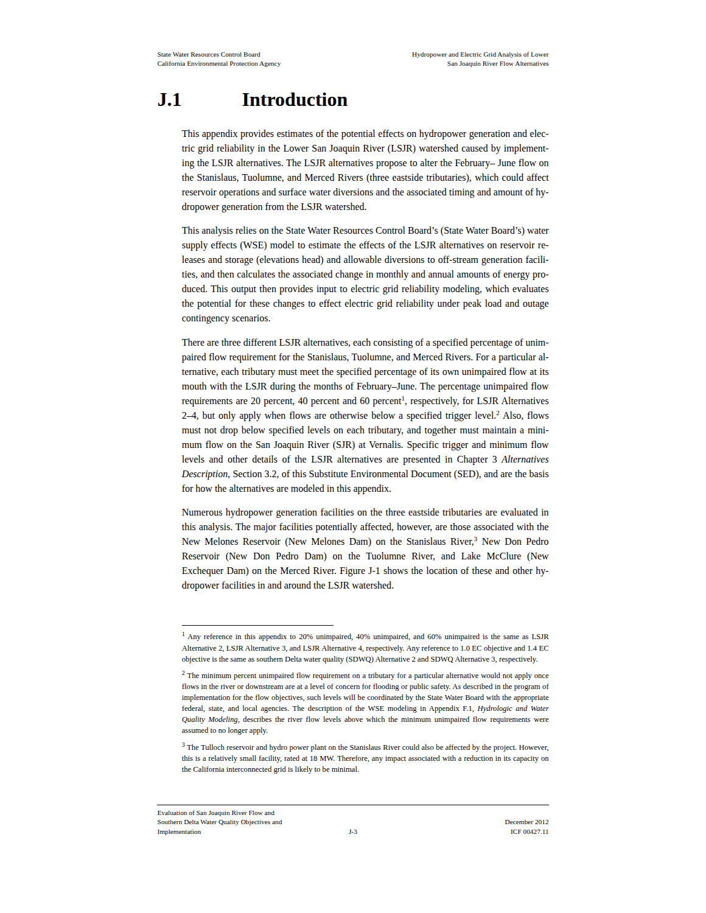State Water Resources Control Board
California Environmental Protection Agency
Hydropower and Electric Grid Analysis of Lower
San Joaquin River Flow Alternatives
J.1 Introduction
This appendix provides estimates of the potential effects on hydropower generation and electric grid reliability in the Lower San Joaquin River (LSJR) watershed caused by implementing the LSJR alternatives. The LSJR alternatives propose to alter the February– June flow on the Stanislaus, Tuolumne, and Merced Rivers (three eastside tributaries), which could affect reservoir operations and surface water diversions and the associated timing and amount of hydropower generation from the LSJR watershed.
This analysis relies on the State Water Resources Control Board’s (State Water Board’s) water supply effects (WSE) model to estimate the effects of the LSJR alternatives on reservoir releases and storage (elevations head) and allowable diversions to off-stream generation facilities, and then calculates the associated change in monthly and annual amounts of energy produced. This output then provides input to electric grid reliability modeling, which evaluates the potential for these changes to effect electric grid reliability under peak load and outage contingency scenarios.
There are three different LSJR alternatives, each consisting of a specified percentage of unimpaired flow requirement for the Stanislaus, Tuolumne, and Merced Rivers. For a particular alternative, each tributary must meet the specified percentage of its own unimpaired flow at its mouth with the LSJR during the months of February–June. The percentage unimpaired flow requirements are 20 percent, 40 percent and 60 percent1, respectively, for LSJR Alternatives 2–4, but only apply when flows are otherwise below a specified trigger level.2 Also, flows must not drop below specified levels on each tributary, and together must maintain a minimum flow on the San Joaquin River (SJR) at Vernalis. Specific trigger and minimum flow levels and other details of the LSJR alternatives are presented in Chapter 3 Alternatives Description, Section 3.2, of this Substitute Environmental Document (SED), and are the basis for how the alternatives are modeled in this appendix.
Numerous hydropower generation facilities on the three eastside tributaries are evaluated in this analysis. The major facilities potentially affected, however, are those associated with the New Melones Reservoir (New Melones Dam) on the Stanislaus River,3 New Don Pedro Reservoir (New Don Pedro Dam) on the Tuolumne River, and Lake McClure (New Exchequer Dam) on the Merced River. Figure J-1 shows the location of these and other hydropower facilities in and around the LSJR watershed.
1 Any reference in this appendix to 20% unimpaired, 40% unimpaired, and 60% unimpaired is the same as LSJR Alternative 2, LSJR Alternative 3, and LSJR Alternative 4, respectively. Any reference to 1.0 EC objective and 1.4 EC objective is the same as southern Delta water quality (SDWQ) Alternative 2 and SDWQ Alternative 3, respectively.
2 The minimum percent unimpaired flow requirement on a tributary for a particular alternative would not apply once flows in the river or downstream are at a level of concern for flooding or public safety. As described in the program of implementation for the flow objectives, such levels will be coordinated by the State Water Board with the appropriate federal, state, and local agencies. The description of the WSE modeling in Appendix F.1, Hydrologic and Water Quality Modeling, describes the river flow levels above which the minimum unimpaired flow requirements were assumed to no longer apply.
3 The Tulloch reservoir and hydro power plant on the Stanislaus River could also be affected by the project. However, this is a relatively small facility, rated at 18 MW. Therefore, any impact associated with a reduction in its capacity on the California interconnected grid is likely to be minimal.
Evaluation of San Joaquin River Flow and
Southern Delta Water Quality Objectives and Implementation
J-3
December 2012
ICF 00427.11